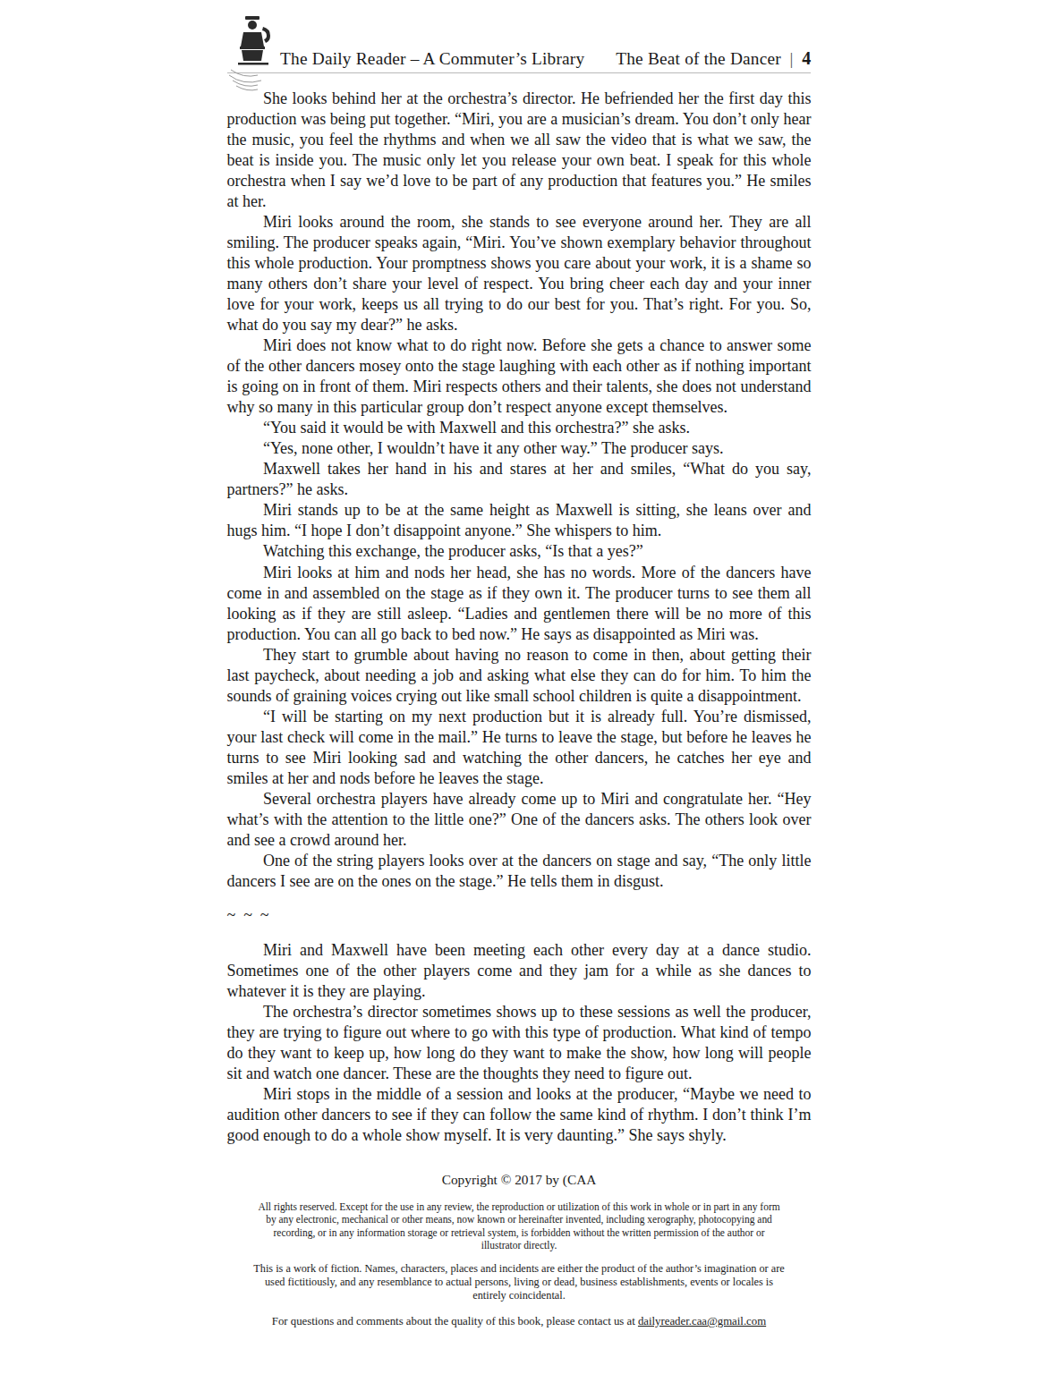The Daily Reader – A Commuter’s Library The Beat of the Dancer | 4
She looks behind her at the orchestra’s director. He befriended her the first day this production was being put together. “Miri, you are a musician’s dream. You don’t only hear the music, you feel the rhythms and when we all saw the video that is what we saw, the beat is inside you. The music only let you release your own beat. I speak for this whole orchestra when I say we’d love to be part of any production that features you.” He smiles at her.
Miri looks around the room, she stands to see everyone around her. They are all smiling. The producer speaks again, “Miri. You’ve shown exemplary behavior throughout this whole production. Your promptness shows you care about your work, it is a shame so many others don’t share your level of respect. You bring cheer each day and your inner love for your work, keeps us all trying to do our best for you. That’s right. For you. So, what do you say my dear?” he asks.
Miri does not know what to do right now. Before she gets a chance to answer some of the other dancers mosey onto the stage laughing with each other as if nothing important is going on in front of them. Miri respects others and their talents, she does not understand why so many in this particular group don’t respect anyone except themselves.
“You said it would be with Maxwell and this orchestra?” she asks.
“Yes, none other, I wouldn’t have it any other way.” The producer says.
Maxwell takes her hand in his and stares at her and smiles, “What do you say, partners?” he asks.
Miri stands up to be at the same height as Maxwell is sitting, she leans over and hugs him. “I hope I don’t disappoint anyone.” She whispers to him.
Watching this exchange, the producer asks, “Is that a yes?”
Miri looks at him and nods her head, she has no words. More of the dancers have come in and assembled on the stage as if they own it. The producer turns to see them all looking as if they are still asleep. “Ladies and gentlemen there will be no more of this production. You can all go back to bed now.” He says as disappointed as Miri was.
They start to grumble about having no reason to come in then, about getting their last paycheck, about needing a job and asking what else they can do for him. To him the sounds of graining voices crying out like small school children is quite a disappointment.
“I will be starting on my next production but it is already full. You’re dismissed, your last check will come in the mail.” He turns to leave the stage, but before he leaves he turns to see Miri looking sad and watching the other dancers, he catches her eye and smiles at her and nods before he leaves the stage.
Several orchestra players have already come up to Miri and congratulate her. “Hey what’s with the attention to the little one?” One of the dancers asks. The others look over and see a crowd around her.
One of the string players looks over at the dancers on stage and say, “The only little dancers I see are on the ones on the stage.” He tells them in disgust.
~ ~ ~
Miri and Maxwell have been meeting each other every day at a dance studio. Sometimes one of the other players come and they jam for a while as she dances to whatever it is they are playing.
The orchestra’s director sometimes shows up to these sessions as well the producer, they are trying to figure out where to go with this type of production. What kind of tempo do they want to keep up, how long do they want to make the show, how long will people sit and watch one dancer. These are the thoughts they need to figure out.
Miri stops in the middle of a session and looks at the producer, “Maybe we need to audition other dancers to see if they can follow the same kind of rhythm. I don’t think I’m good enough to do a whole show myself. It is very daunting.” She says shyly.
Copyright © 2017 by (CAA
All rights reserved. Except for the use in any review, the reproduction or utilization of this work in whole or in part in any form by any electronic, mechanical or other means, now known or hereinafter invented, including xerography, photocopying and recording, or in any information storage or retrieval system, is forbidden without the written permission of the author or illustrator directly.
This is a work of fiction. Names, characters, places and incidents are either the product of the author’s imagination or are used fictitiously, and any resemblance to actual persons, living or dead, business establishments, events or locales is entirely coincidental.
For questions and comments about the quality of this book, please contact us at dailyreader.caa@gmail.com